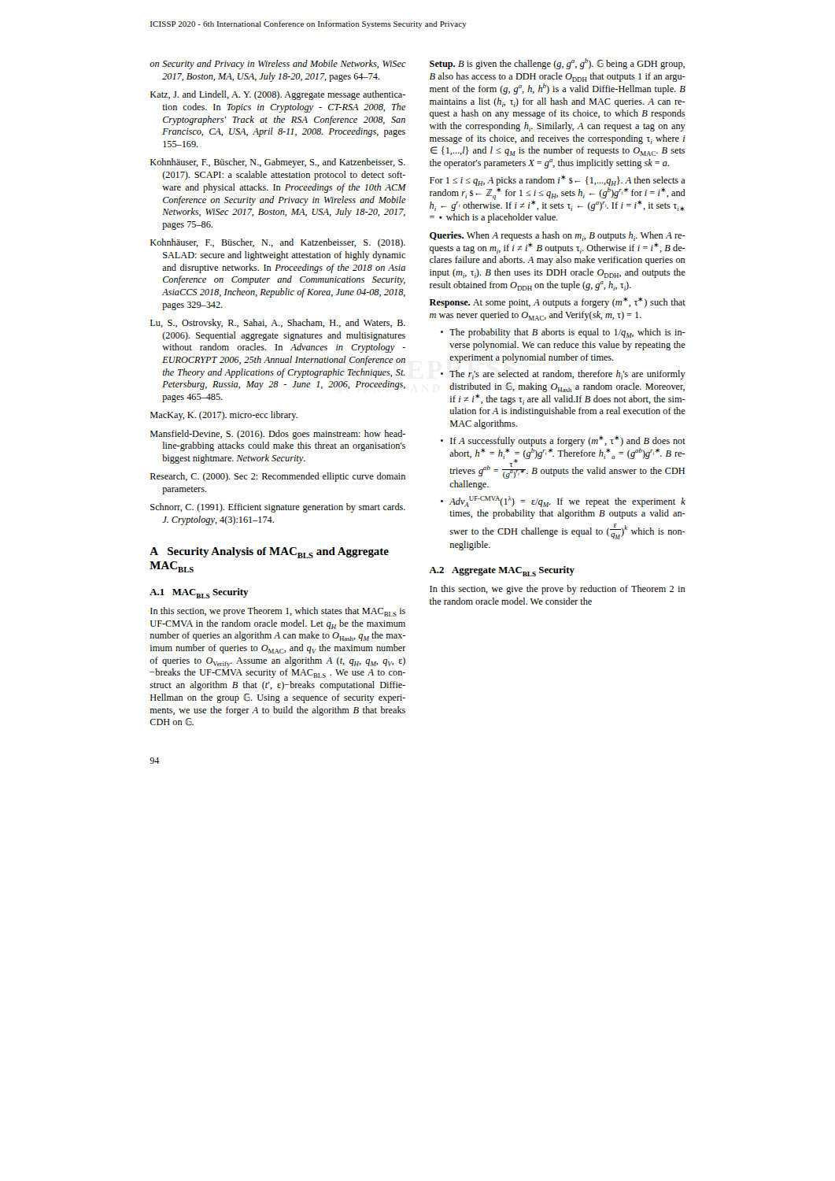ICISSP 2020 - 6th International Conference on Information Systems Security and Privacy
SCITEPRESSSCIENCE AND TECHNOLOGY PUBLICATIONS
on Security and Privacy in Wireless and Mobile Networks, WiSec 2017, Boston, MA, USA, July 18-20, 2017, pages 64–74.
Katz, J. and Lindell, A. Y. (2008). Aggregate message authentication codes. In Topics in Cryptology - CT-RSA 2008, The Cryptographers' Track at the RSA Conference 2008, San Francisco, CA, USA, April 8-11, 2008. Proceedings, pages 155–169.
Kohnhäuser, F., Büscher, N., Gabmeyer, S., and Katzenbeisser, S. (2017). SCAPI: a scalable attestation protocol to detect software and physical attacks. In Proceedings of the 10th ACM Conference on Security and Privacy in Wireless and Mobile Networks, WiSec 2017, Boston, MA, USA, July 18-20, 2017, pages 75–86.
Kohnhäuser, F., Büscher, N., and Katzenbeisser, S. (2018). SALAD: secure and lightweight attestation of highly dynamic and disruptive networks. In Proceedings of the 2018 on Asia Conference on Computer and Communications Security, AsiaCCS 2018, Incheon, Republic of Korea, June 04-08, 2018, pages 329–342.
Lu, S., Ostrovsky, R., Sahai, A., Shacham, H., and Waters, B. (2006). Sequential aggregate signatures and multisignatures without random oracles. In Advances in Cryptology - EUROCRYPT 2006, 25th Annual International Conference on the Theory and Applications of Cryptographic Techniques, St. Petersburg, Russia, May 28 - June 1, 2006, Proceedings, pages 465–485.
MacKay, K. (2017). micro-ecc library.
Mansfield-Devine, S. (2016). Ddos goes mainstream: how headline-grabbing attacks could make this threat an organisation's biggest nightmare. Network Security.
Research, C. (2000). Sec 2: Recommended elliptic curve domain parameters.
Schnorr, C. (1991). Efficient signature generation by smart cards. J. Cryptology, 4(3):161–174.
A Security Analysis of MACBLS and Aggregate MACBLS
A.1 MACBLS Security
In this section, we prove Theorem 1, which states that MACBLS is UF-CMVA in the random oracle model. Let qH be the maximum number of queries an algorithm A can make to OHash, qM the maximum number of queries to OMAC, and qV the maximum number of queries to OVerify. Assume an algorithm A (t, qH, qM, qV, ε)−breaks the UF-CMVA security of MACBLS . We use A to construct an algorithm B that (t′, ε)−breaks computational Diffie-Hellman on the group 𝔾. Using a sequence of security experiments, we use the forger A to build the algorithm B that breaks CDH on 𝔾.
Setup. B is given the challenge (g, ga, gb). 𝔾 being a GDH group, B also has access to a DDH oracle ODDH that outputs 1 if an argument of the form (g, ga, h, hb) is a valid Diffie-Hellman tuple. B maintains a list (hi, τi) for all hash and MAC queries. A can request a hash on any message of its choice, to which B responds with the corresponding hi. Similarly, A can request a tag on any message of its choice, and receives the corresponding τi where i ∈ {1,...,l} and l ≤ qM is the number of requests to OMAC. B sets the operator's parameters X = ga, thus implicitly setting sk = a.
For 1 ≤ i ≤ qH, A picks a random i∗ $← {1,...,qH}. A then selects a random ri $← ℤq∗ for 1 ≤ i ≤ qH, sets hi ← (gb)gri∗ for i = i∗, and hi ← gri otherwise. If i ≠ i∗, it sets τi ← (ga)ri. If i = i∗, it sets τi∗ = ⋆ which is a placeholder value.
Queries. When A requests a hash on mi, B outputs hi. When A requests a tag on mi, if i ≠ i∗ B outputs τi. Otherwise if i = i∗, B declares failure and aborts. A may also make verification queries on input (mi, τi). B then uses its DDH oracle ODDH, and outputs the result obtained from ODDH on the tuple (g, ga, hi, τi).
Response. At some point, A outputs a forgery (m∗, τ∗) such that m was never queried to OMAC, and Verify(sk, m, τ) = 1.
The probability that B aborts is equal to 1/qM, which is inverse polynomial. We can reduce this value by repeating the experiment a polynomial number of times.
The ri's are selected at random, therefore hi's are uniformly distributed in 𝔾, making OHash a random oracle. Moreover, if i ≠ i∗, the tags τi are all valid.If B does not abort, the simulation for A is indistinguishable from a real execution of the MAC algorithms.
If A successfully outputs a forgery (m∗, τ∗) and B does not abort, h∗ = hi∗ = (gb)gri∗. Therefore hi∗a = (gab)gri∗. B retrieves gab = τ∗(ga)ri∗. B outputs the valid answer to the CDH challenge.
AdvAUF-CMVA(1λ) = ε/qM. If we repeat the experiment k times, the probability that algorithm B outputs a valid answer to the CDH challenge is equal to (εqM)k which is non-negligible.
A.2 Aggregate MACBLS Security
In this section, we give the prove by reduction of Theorem 2 in the random oracle model. We consider the
94